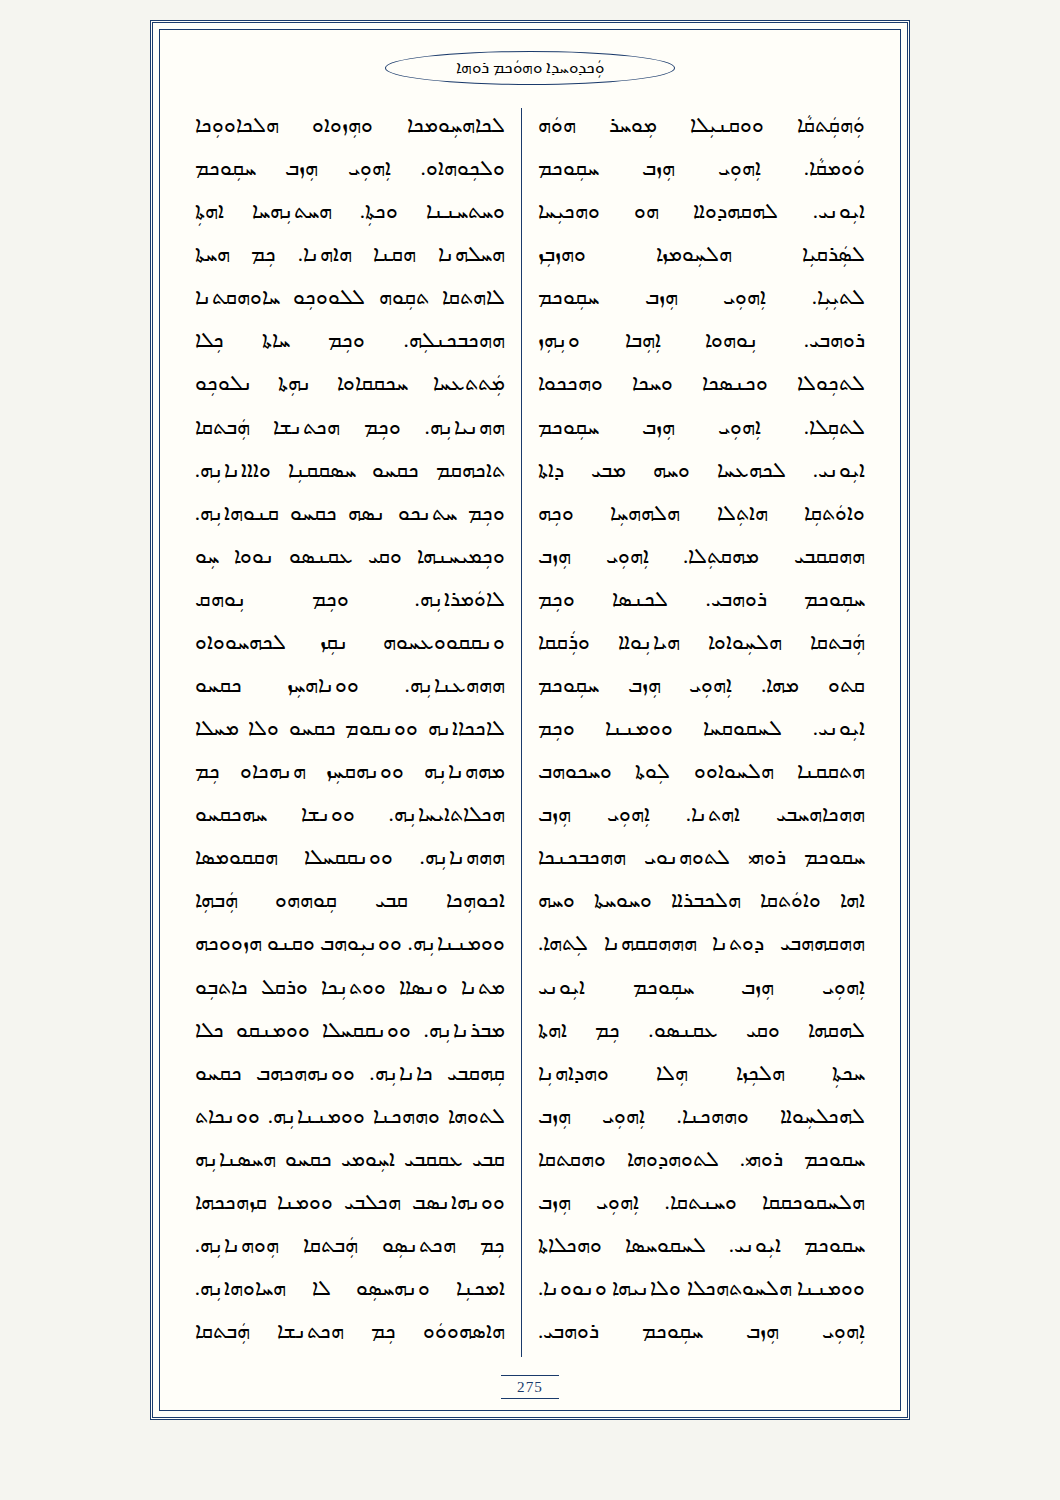ܘܲܟܕܘܚܕܐ ܘܗܘܿܟܡ ܪܘܗܐ
ܘܲܗܩܲܬܩܵܐ ܘܘܩܢܝܼܠܐ ܡܼܘܚܪ ܗܘܿܗ
ܘܿܘܡܩܵܐ. ܐܼܗܘܼܝ ܗܼܙܒ ܚܩܼܘܟܡ
ܐܝܼܘܢܝ. ܠܗܩܗܕܘܐܐ ܗܘ ܘܗܟܝܼܚܐ
ܠܣܲܪܩܝܼܐ ܗܠܚܼܘܡܙܐ ܘܗܙܒܼܙ
ܠܬܝܼܝܼܐ. ܐܼܗܘܼܝ ܗܼܙܒ ܚܩܼܘܟܡ
ܪܘܗܒܝ. ܢܼܘܗܘܐ ܐܼܗܼܒܐ ܘܢܼܗܼܙ
ܠܬܟܼܘܠܐ ܘܟܢܣܟܐ ܘܚܟܐ ܘܗܟܟܘܐ
ܠܬܩܼܠܐ. ܐܼܗܘܼܝ ܗܼܙܒ ܚܩܼܘܟܡ
ܐܝܼܘܢܝ. ܠܟܗܥܚܐ ܘܚܗ ܡܒܝ ܕܐܬܐ
ܘܐܘܿܬܩܼܐ ܗܐܬܼܠܐ ܗܠܗܗܚܼܐ ܘܟܼܗ
ܗܗܩܩܒܝ ܡܗܩܬܼܠܐ. ܐܼܗܘܼܝ ܗܼܙܒ
ܚܩܼܘܟܡ ܪܘܗܒܝ. ܠܟܢܣܐ ܘܟܼܡ
ܗܲܒܬܩܐ ܗܠܚܼܘܐܘܐ ܗܝܐܢܼܘܐܐ ܘܪܲܩܩܐ
ܩܬܘ ܡܗܐ. ܐܼܗܘܼܝ ܗܼܙܒ ܚܩܼܘܟܡ
ܐܝܼܘܢܝ. ܠܚܩܘܩܚܐ ܘܘܡܢܢܐ ܘܟܼܡ
ܗܬܩܩܢܐ ܗܠܚܘܐܘܘ ܠܼܘܬܐ ܘܚܟܘܗܒ
ܗܗܟܐܗܚܒܝ ܐܗܬܢܐ. ܐܼܗܘܼܝ ܗܼܙܒ
ܚܩܘܟܡ ܪܘܗܝ ܠܬܘܗܢܘܝ ܗܗܟܒܟܢܟܐ
ܐܗܐ ܘܐܘܿܬܩܐ ܗܠܟܒܪܐܐ ܘܚܘܚܬܐ ܘܚܗ
ܗܗܩܗܗܒܝ ܕܘܬܢܐ ܗܗܗܩܩܗܢܐ ܠܼܬܗܐ.
ܐܼܗܘܼܝ ܗܼܙܒ ܚܩܼܘܟܡ ܐܝܼܘܢܝ
ܠܗܩܗܐ ܘܩܝ ܥܩܢܣܘ. ܟܼܡ ܐܗܬܐ
ܚܟܬܼܐ ܗܠܟܼܙܐ ܗܼܠܐ ܘܗܕܐܗܢܼܐ
ܠܗܟܠܚܼܘܐܐ ܘܗܗܟܢܐ. ܐܼܗܘܼܝ ܗܼܙܒ
ܚܩܘܟܡ ܪܘܗܝ. ܠܬܘܗܕܘܗܐ ܘܗܩܬܩܐ
ܗܠܚܩܘܟܩܩܐ ܘܚܢܬܩܐ. ܐܼܗܘܼܝ ܗܼܙܒ
ܚܩܘܟܡ ܐܝܼܘܢܝ. ܠܚܩܘܚܣܐ ܘܗܟܠܐܬܐ
ܘܘܡܢܢܐ ܗܠܚܘܬܗܟܠܐ ܘܠܐܢܝܗܐ ܘܢܘܘܢܐ.
ܐܼܗܘܼܝ ܗܼܙܒ ܚܩܼܘܟܡ ܪܘܗܒܝ.
ܠܟܐܗܚܼܘܡܟܐ ܘܗܼܙܘܐܘ ܗܠܟܐܘܘܼܟܐ
ܘܠܟܼܘܗܐܘ. ܐܼܗܘܼܝ ܗܼܙܒ ܚܩܼܘܟܡ
ܘܚܬܚܢܢܐ ܘܟܬܼܐ. ܗܚܬܢܼܗܚܐ ܐܗܬܼܐ
ܗܚܠܗܢܐ ܗܩܢܐ ܗܐܗܢܐ. ܟܼܡ ܗܚܬܐ
ܠܐܗܬܩܐ ܬܩܼܘܗ ܠܠܘܘܟܼܘ ܚܐܘܗܩܬܢܐ
ܗܗܟܒܟܢܠܼܗ. ܘܟܼܡ ܚܐܬܐ ܟܼܠܐ
ܡܲܬܬܥܚܐ ܚܟܩܩܐܘܐ ܢܗܼܬܐ ܢܠܘܟܼܘ
ܗܗܢܝܐܢܼܗ. ܘܟܼܡ ܗܟܬܢܫܐ ܗܲܒܬܩܐ
ܬܐܟܗܩܡ ܟܩܚܘ ܚܣܩܩܢܼܐ ܘܐܐܐܢܐܢܼܗ.
ܘܟܼܡ ܚܬܢܟܘ ܢܣܗ ܟܩܚܘ ܩܢܘܗܐܢܼܗ.
ܘܟܼܡܝܚܢܗܐ ܘܩܝ ܥܩܢܣܘ ܢܘܘܐ ܚܼܘ
ܠܐܘܿܡܪܐܢܼܗ. ܘܟܼܡ ܢܼܘܗܩ
ܘܢܩܩܘܘܥܚܘܗ ܢܩܼܙ ܠܟܗܚܘܘܐܘ
ܗܗܗܥܢܐܢܼܗ. ܘܘܢܐܗܚܼܙ ܟܩܚܘ
ܠܐܟܟܐܐܢܗ ܘܘܢܩܘܡ ܟܩܚܘ ܘܠܐ ܡܚܠܐ
ܡܗܗܢܐܢܼܗ ܘܘܢܗܩܚܼܙ ܗܢܗܟܐܘ ܟܼܡ
ܗܟܠܐܬܐܝܚܐܢܼܗ. ܘܘܢܫܐ ܚܗܟܩܚܘ
ܗܗܗܢܐܢܼܗ. ܘܘܢܩܩܚܠܐ ܗܩܩܘܡܣܐ
ܐܟܘܗܼܟܐ ܩܒܝ ܩܼܘܗܗܘ ܗܲܒܗܼܐ
ܘܘܡܢܢܐܢܼܗ. ܘܘܢܝܼܘܗܒ ܘܩܢܘ ܗܙܘܘܟܗ
ܡܬܢܐ ܘܢܣܐܐ ܘܘܬܢܼܟܐ ܘܪܩܠ ܟܐܬܒܼܘ
ܡܒܪܢܐܢܼܗ. ܘܘܢܩܩܚܠܐ ܘܘܡܢܩܘ ܟܠܐ
ܩܼܗܩܒܝ ܟܐܢܐܢܼܗ. ܘܘܢܗܗܟܗܒ ܟܩܚܘ
ܠܬܘܗܐ ܘܗܗܟܢܐ ܘܘܡܢܢܐܢܼܗ. ܘܘܢܟܐܬ
ܩܒܝ ܥܩܩܒܝ ܐܚܼܘܡܝ ܟܩܚܘ ܗܚܣܢܐܢܼܗ
ܘܘܢܗܐܢܣܒ ܗܟܠܒܝ ܘܘܡܢܐ ܩܙܗܟܟܗܐ
ܟܼܡ ܗܟܬܢܣܼܘ ܗܲܒܬܩܐ ܗܼܘܗܢܐܢܼܗ.
ܐܡܟܢܼܐ ܘܢܗܚܣܼܘ ܠܐ ܗܚܐܘܗܐܢܼܗ.
ܗܐܣܗܘܘܿܘ ܟܼܡ ܗܟܬܢܫܐ ܗܲܒܬܩܐ
275